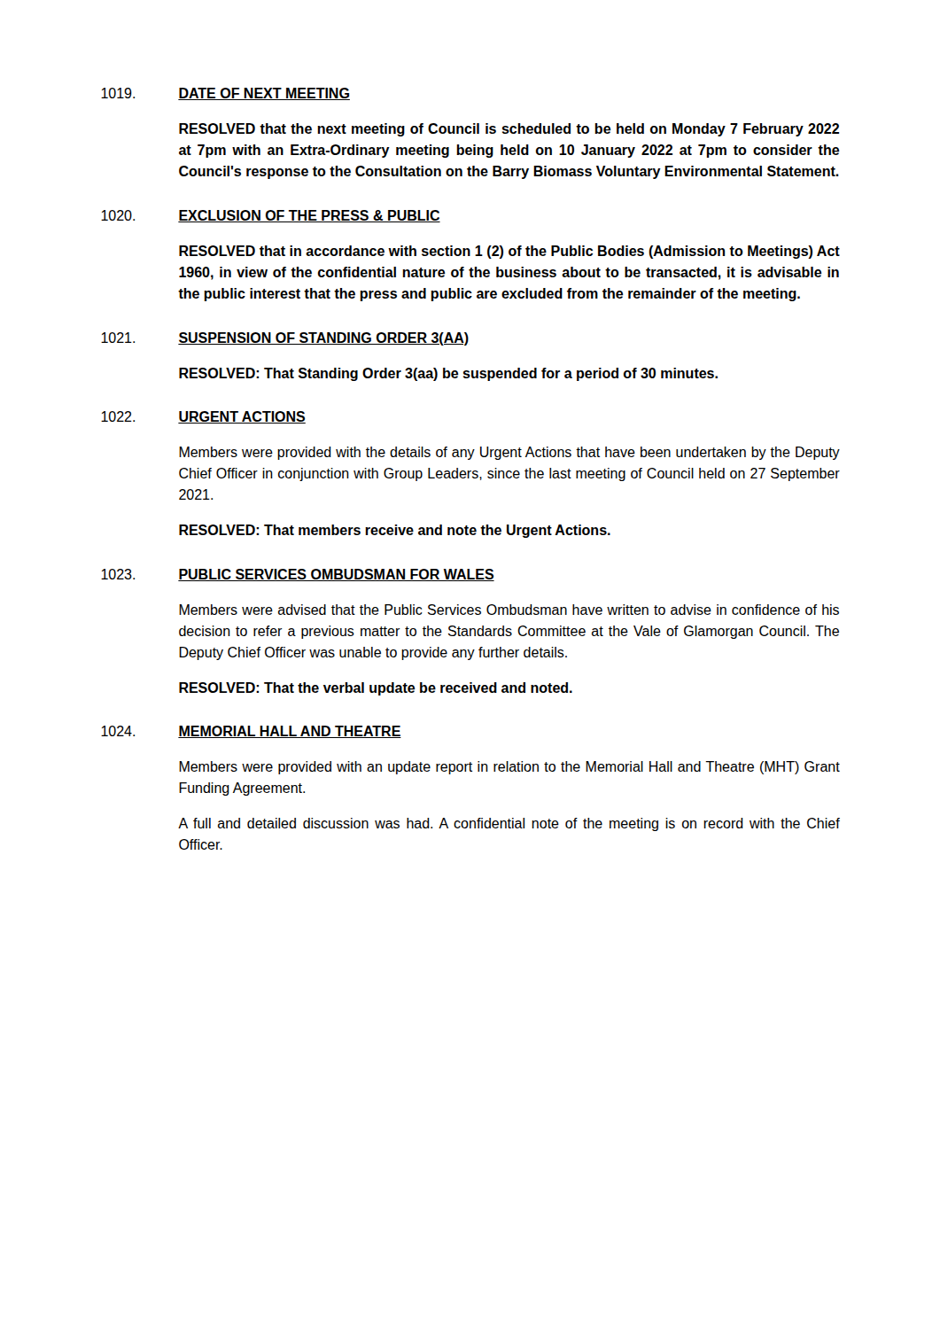1019.
Date of Next Meeting
RESOLVED that the next meeting of Council is scheduled to be held on Monday 7 February 2022 at 7pm with an Extra-Ordinary meeting being held on 10 January 2022 at 7pm to consider the Council's response to the Consultation on the Barry Biomass Voluntary Environmental Statement.
1020.
Exclusion of the Press & Public
RESOLVED that in accordance with section 1 (2) of the Public Bodies (Admission to Meetings) Act 1960, in view of the confidential nature of the business about to be transacted, it is advisable in the public interest that the press and public are excluded from the remainder of the meeting.
1021.
Suspension of Standing Order 3(aa)
RESOLVED: That Standing Order 3(aa) be suspended for a period of 30 minutes.
1022.
Urgent Actions
Members were provided with the details of any Urgent Actions that have been undertaken by the Deputy Chief Officer in conjunction with Group Leaders, since the last meeting of Council held on 27 September 2021.
RESOLVED: That members receive and note the Urgent Actions.
1023.
Public Services Ombudsman for Wales
Members were advised that the Public Services Ombudsman have written to advise in confidence of his decision to refer a previous matter to the Standards Committee at the Vale of Glamorgan Council. The Deputy Chief Officer was unable to provide any further details.
RESOLVED: That the verbal update be received and noted.
1024.
Memorial Hall and Theatre
Members were provided with an update report in relation to the Memorial Hall and Theatre (MHT) Grant Funding Agreement.
A full and detailed discussion was had. A confidential note of the meeting is on record with the Chief Officer.